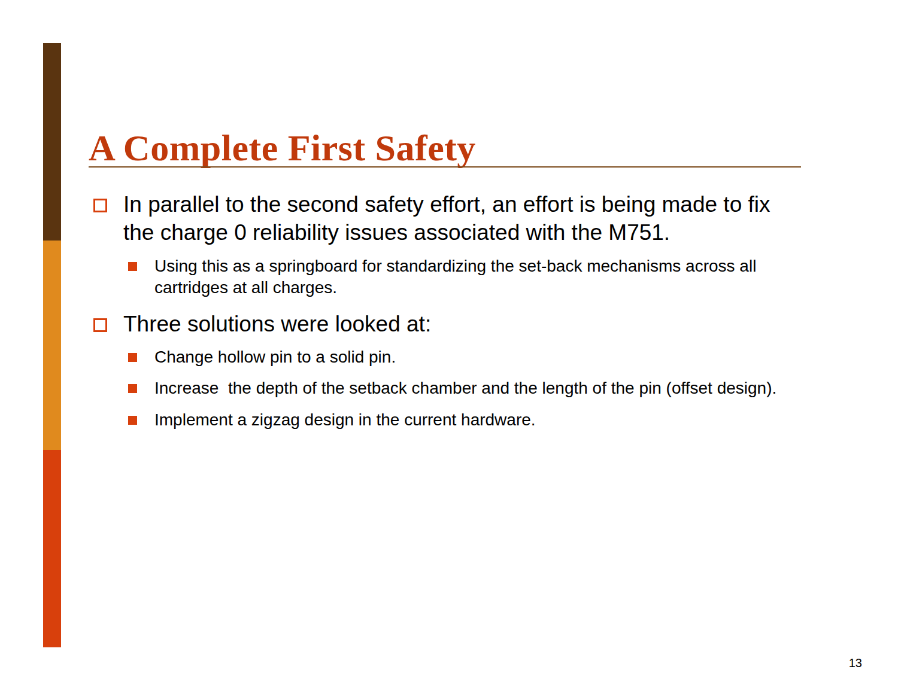A Complete First Safety
In parallel to the second safety effort, an effort is being made to fix the charge 0 reliability issues associated with the M751.
Using this as a springboard for standardizing the set-back mechanisms across all cartridges at all charges.
Three solutions were looked at:
Change hollow pin to a solid pin.
Increase the depth of the setback chamber and the length of the pin (offset design).
Implement a zigzag design in the current hardware.
13